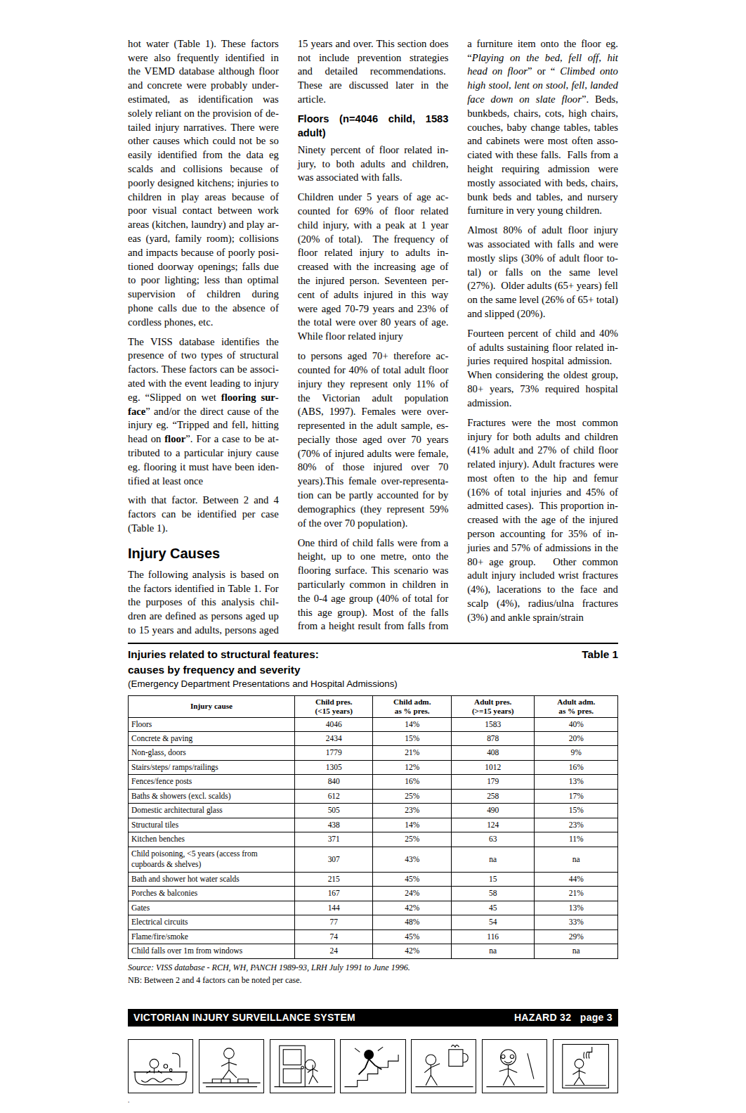hot water (Table 1). These factors were also frequently identified in the VEMD database although floor and concrete were probably underestimated, as identification was solely reliant on the provision of detailed injury narratives. There were other causes which could not be so easily identified from the data eg scalds and collisions because of poorly designed kitchens; injuries to children in play areas because of poor visual contact between work areas (kitchen, laundry) and play areas (yard, family room); collisions and impacts because of poorly positioned doorway openings; falls due to poor lighting; less than optimal supervision of children during phone calls due to the absence of cordless phones, etc.
The VISS database identifies the presence of two types of structural factors. These factors can be associated with the event leading to injury eg. “Slipped on wet flooring surface” and/or the direct cause of the injury eg. “Tripped and fell, hitting head on floor”. For a case to be attributed to a particular injury cause eg. flooring it must have been identified at least once
with that factor. Between 2 and 4 factors can be identified per case (Table 1).
Injury Causes
The following analysis is based on the factors identified in Table 1. For the purposes of this analysis children are defined as persons aged up to 15 years and adults, persons aged 15 years and over. This section does not include prevention strategies and detailed recommendations. These are discussed later in the article.
Floors (n=4046 child, 1583 adult)
Ninety percent of floor related injury, to both adults and children, was associated with falls.
Children under 5 years of age accounted for 69% of floor related child injury, with a peak at 1 year (20% of total). The frequency of floor related injury to adults increased with the increasing age of the injured person. Seventeen percent of adults injured in this way were aged 70-79 years and 23% of the total were over 80 years of age. While floor related injury
to persons aged 70+ therefore accounted for 40% of total adult floor injury they represent only 11% of the Victorian adult population (ABS, 1997). Females were over-represented in the adult sample, especially those aged over 70 years (70% of injured adults were female, 80% of those injured over 70 years).This female over-representation can be partly accounted for by demographics (they represent 59% of the over 70 population).
One third of child falls were from a height, up to one metre, onto the flooring surface. This scenario was particularly common in children in the 0-4 age group (40% of total for this age group). Most of the falls from a height result from falls from a furniture item onto the floor eg. “Playing on the bed, fell off, hit head on floor” or “ Climbed onto high stool, lent on stool, fell, landed face down on slate floor”. Beds, bunkbeds, chairs, cots, high chairs, couches, baby change tables, tables and cabinets were most often associated with these falls. Falls from a height requiring admission were mostly associated with beds, chairs, bunk beds and tables, and nursery furniture in very young children.
Almost 80% of adult floor injury was associated with falls and were mostly slips (30% of adult floor total) or falls on the same level (27%). Older adults (65+ years) fell on the same level (26% of 65+ total) and slipped (20%).
Fourteen percent of child and 40% of adults sustaining floor related injuries required hospital admission. When considering the oldest group, 80+ years, 73% required hospital admission.
Fractures were the most common injury for both adults and children (41% adult and 27% of child floor related injury). Adult fractures were most often to the hip and femur (16% of total injuries and 45% of admitted cases). This proportion increased with the age of the injured person accounting for 35% of injuries and 57% of admissions in the 80+ age group. Other common adult injury included wrist fractures (4%), lacerations to the face and scalp (4%), radius/ulna fractures (3%) and ankle sprain/strain
Injuries related to structural features:Table 1
causes by frequency and severity
(Emergency Department Presentations and Hospital Admissions)
| Injury cause | Child pres. (<15 years) | Child adm. as % pres. | Adult pres. (>=15 years) | Adult adm. as % pres. |
| --- | --- | --- | --- | --- |
| Floors | 4046 | 14% | 1583 | 40% |
| Concrete & paving | 2434 | 15% | 878 | 20% |
| Non-glass, doors | 1779 | 21% | 408 | 9% |
| Stairs/steps/ ramps/railings | 1305 | 12% | 1012 | 16% |
| Fences/fence posts | 840 | 16% | 179 | 13% |
| Baths & showers (excl. scalds) | 612 | 25% | 258 | 17% |
| Domestic architectural glass | 505 | 23% | 490 | 15% |
| Structural tiles | 438 | 14% | 124 | 23% |
| Kitchen benches | 371 | 25% | 63 | 11% |
| Child poisoning, <5 years (access from cupboards & shelves) | 307 | 43% | na | na |
| Bath and shower hot water scalds | 215 | 45% | 15 | 44% |
| Porches & balconies | 167 | 24% | 58 | 21% |
| Gates | 144 | 42% | 45 | 13% |
| Electrical circuits | 77 | 48% | 54 | 33% |
| Flame/fire/smoke | 74 | 45% | 116 | 29% |
| Child falls over 1m from windows | 24 | 42% | na | na |
Source: VISS database - RCH, WH, PANCH 1989-93, LRH July 1991 to June 1996.
NB: Between 2 and 4 factors can be noted per case.
VICTORIAN INJURY SURVEILLANCE SYSTEM HAZARD 32 page 3
.